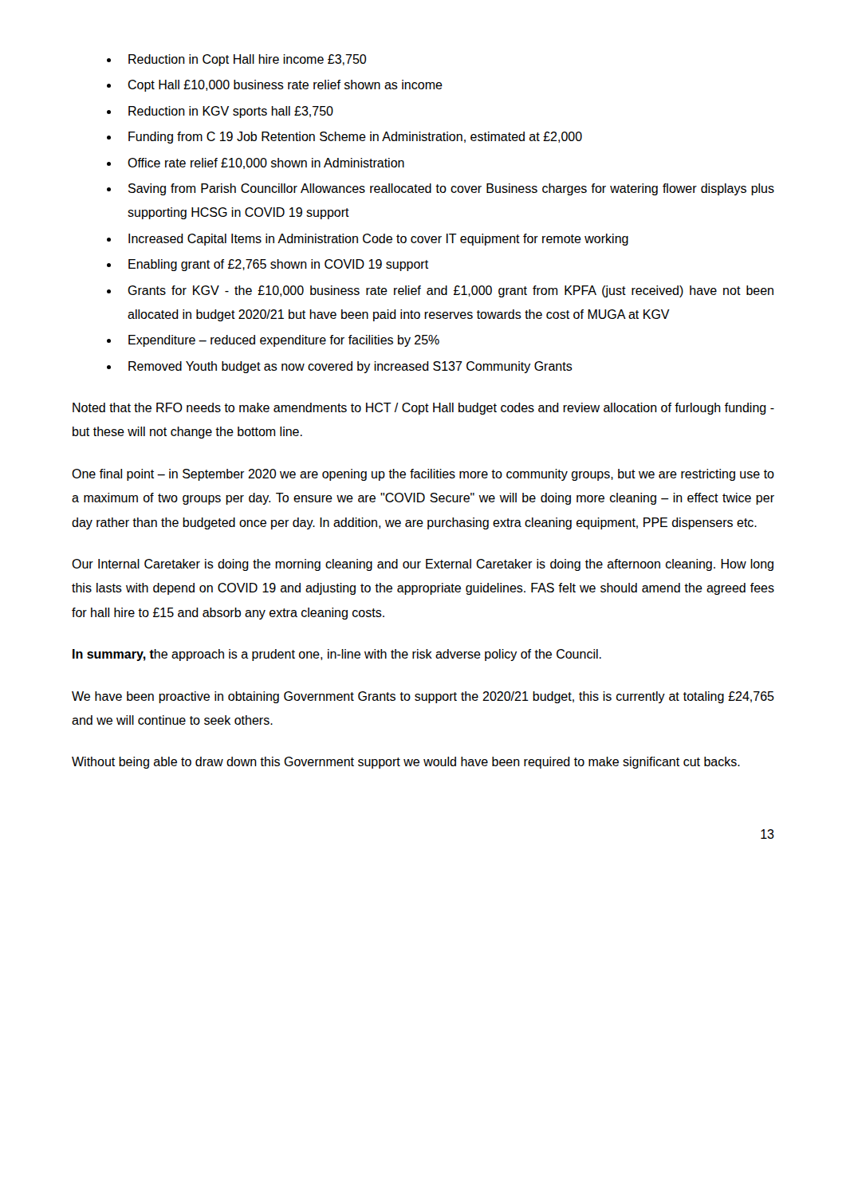Reduction in Copt Hall hire income £3,750
Copt Hall £10,000 business rate relief shown as income
Reduction in KGV sports hall £3,750
Funding from C 19 Job Retention Scheme in Administration, estimated at £2,000
Office rate relief £10,000 shown in Administration
Saving from Parish Councillor Allowances reallocated to cover Business charges for watering flower displays plus supporting HCSG in COVID 19 support
Increased Capital Items in Administration Code to cover IT equipment for remote working
Enabling grant of £2,765 shown in COVID 19 support
Grants for KGV - the £10,000 business rate relief and £1,000 grant from KPFA (just received) have not been allocated in budget 2020/21 but have been paid into reserves towards the cost of MUGA at KGV
Expenditure – reduced expenditure for facilities by 25%
Removed Youth budget as now covered by increased S137 Community Grants
Noted that the RFO needs to make amendments to HCT / Copt Hall budget codes and review allocation of furlough funding - but these will not change the bottom line.
One final point – in September 2020 we are opening up the facilities more to community groups, but we are restricting use to a maximum of two groups per day. To ensure we are "COVID Secure" we will be doing more cleaning – in effect twice per day rather than the budgeted once per day. In addition, we are purchasing extra cleaning equipment, PPE dispensers etc.
Our Internal Caretaker is doing the morning cleaning and our External Caretaker is doing the afternoon cleaning. How long this lasts with depend on COVID 19 and adjusting to the appropriate guidelines. FAS felt we should amend the agreed fees for hall hire to £15 and absorb any extra cleaning costs.
In summary, the approach is a prudent one, in-line with the risk adverse policy of the Council.
We have been proactive in obtaining Government Grants to support the 2020/21 budget, this is currently at totaling £24,765 and we will continue to seek others.
Without being able to draw down this Government support we would have been required to make significant cut backs.
13